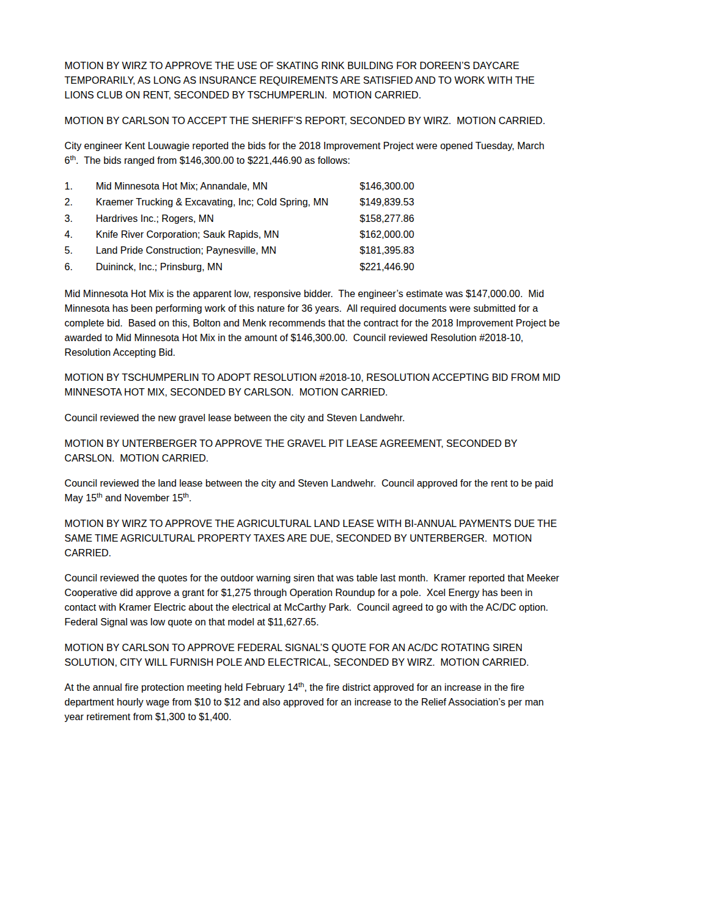MOTION BY WIRZ TO APPROVE THE USE OF SKATING RINK BUILDING FOR DOREEN’S DAYCARE TEMPORARILY, AS LONG AS INSURANCE REQUIREMENTS ARE SATISFIED AND TO WORK WITH THE LIONS CLUB ON RENT, SECONDED BY TSCHUMPERLIN. MOTION CARRIED.
MOTION BY CARLSON TO ACCEPT THE SHERIFF’S REPORT, SECONDED BY WIRZ. MOTION CARRIED.
City engineer Kent Louwagie reported the bids for the 2018 Improvement Project were opened Tuesday, March 6th. The bids ranged from $146,300.00 to $221,446.90 as follows:
| 1. | Mid Minnesota Hot Mix; Annandale, MN | $146,300.00 |
| 2. | Kraemer Trucking & Excavating, Inc; Cold Spring, MN | $149,839.53 |
| 3. | Hardrives Inc.; Rogers, MN | $158,277.86 |
| 4. | Knife River Corporation; Sauk Rapids, MN | $162,000.00 |
| 5. | Land Pride Construction; Paynesville, MN | $181,395.83 |
| 6. | Duininck, Inc.; Prinsburg, MN | $221,446.90 |
Mid Minnesota Hot Mix is the apparent low, responsive bidder. The engineer’s estimate was $147,000.00. Mid Minnesota has been performing work of this nature for 36 years. All required documents were submitted for a complete bid. Based on this, Bolton and Menk recommends that the contract for the 2018 Improvement Project be awarded to Mid Minnesota Hot Mix in the amount of $146,300.00. Council reviewed Resolution #2018-10, Resolution Accepting Bid.
MOTION BY TSCHUMPERLIN TO ADOPT RESOLUTION #2018-10, RESOLUTION ACCEPTING BID FROM MID MINNESOTA HOT MIX, SECONDED BY CARLSON. MOTION CARRIED.
Council reviewed the new gravel lease between the city and Steven Landwehr.
MOTION BY UNTERBERGER TO APPROVE THE GRAVEL PIT LEASE AGREEMENT, SECONDED BY CARSLON. MOTION CARRIED.
Council reviewed the land lease between the city and Steven Landwehr. Council approved for the rent to be paid May 15th and November 15th.
MOTION BY WIRZ TO APPROVE THE AGRICULTURAL LAND LEASE WITH BI-ANNUAL PAYMENTS DUE THE SAME TIME AGRICULTURAL PROPERTY TAXES ARE DUE, SECONDED BY UNTERBERGER. MOTION CARRIED.
Council reviewed the quotes for the outdoor warning siren that was table last month. Kramer reported that Meeker Cooperative did approve a grant for $1,275 through Operation Roundup for a pole. Xcel Energy has been in contact with Kramer Electric about the electrical at McCarthy Park. Council agreed to go with the AC/DC option. Federal Signal was low quote on that model at $11,627.65.
MOTION BY CARLSON TO APPROVE FEDERAL SIGNAL’S QUOTE FOR AN AC/DC ROTATING SIREN SOLUTION, CITY WILL FURNISH POLE AND ELECTRICAL, SECONDED BY WIRZ. MOTION CARRIED.
At the annual fire protection meeting held February 14th, the fire district approved for an increase in the fire department hourly wage from $10 to $12 and also approved for an increase to the Relief Association’s per man year retirement from $1,300 to $1,400.